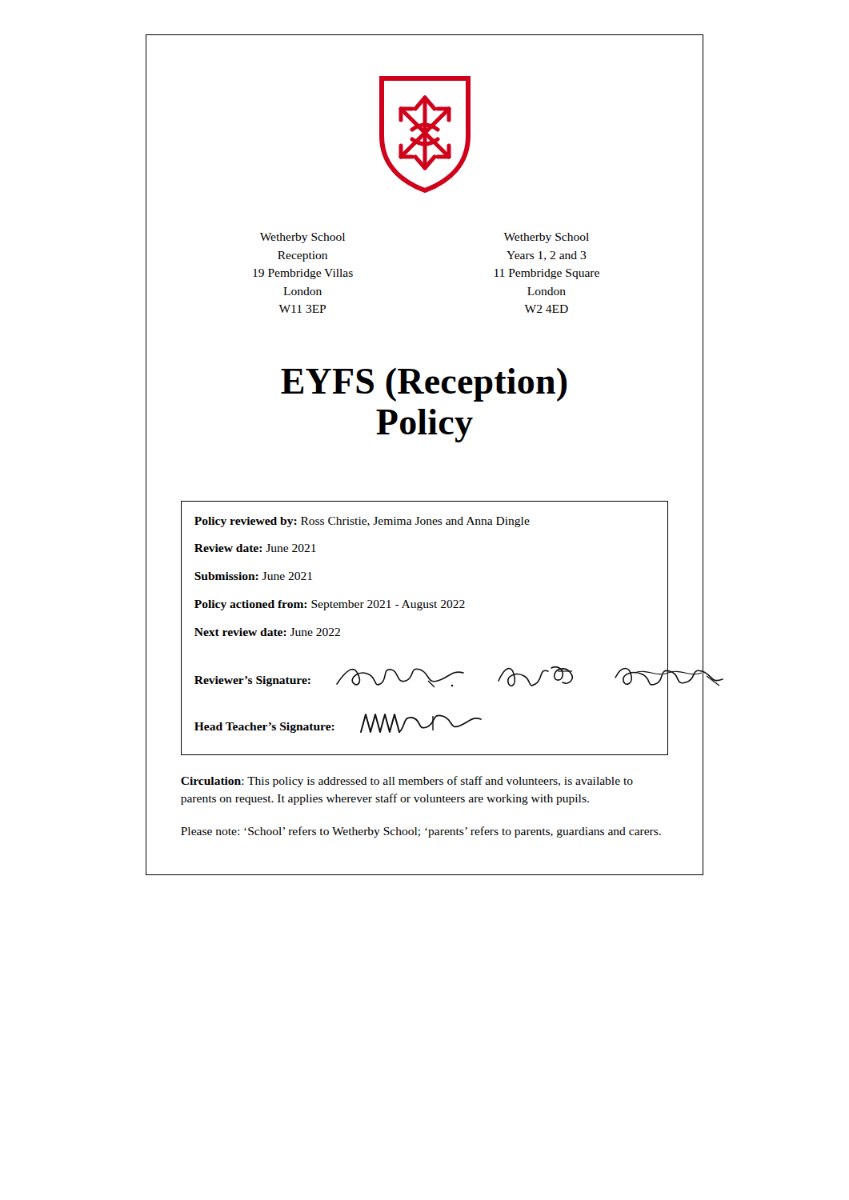| Wetherby School Reception 19 Pembridge Villas London W11 3EP | Wetherby School Years 1, 2 and 3 11 Pembridge Square London W2 4ED |
EYFS (Reception)
Policy
Policy reviewed by: Ross Christie, Jemima Jones and Anna Dingle
Review date: June 2021
Submission: June 2021
Policy actioned from: September 2021 - August 2022
Next review date: June 2022
Reviewer’s Signature:
Head Teacher’s Signature:
Circulation: This policy is addressed to all members of staff and volunteers, is available to parents on request. It applies wherever staff or volunteers are working with pupils.
Please note: ‘School’ refers to Wetherby School; ‘parents’ refers to parents, guardians and carers.